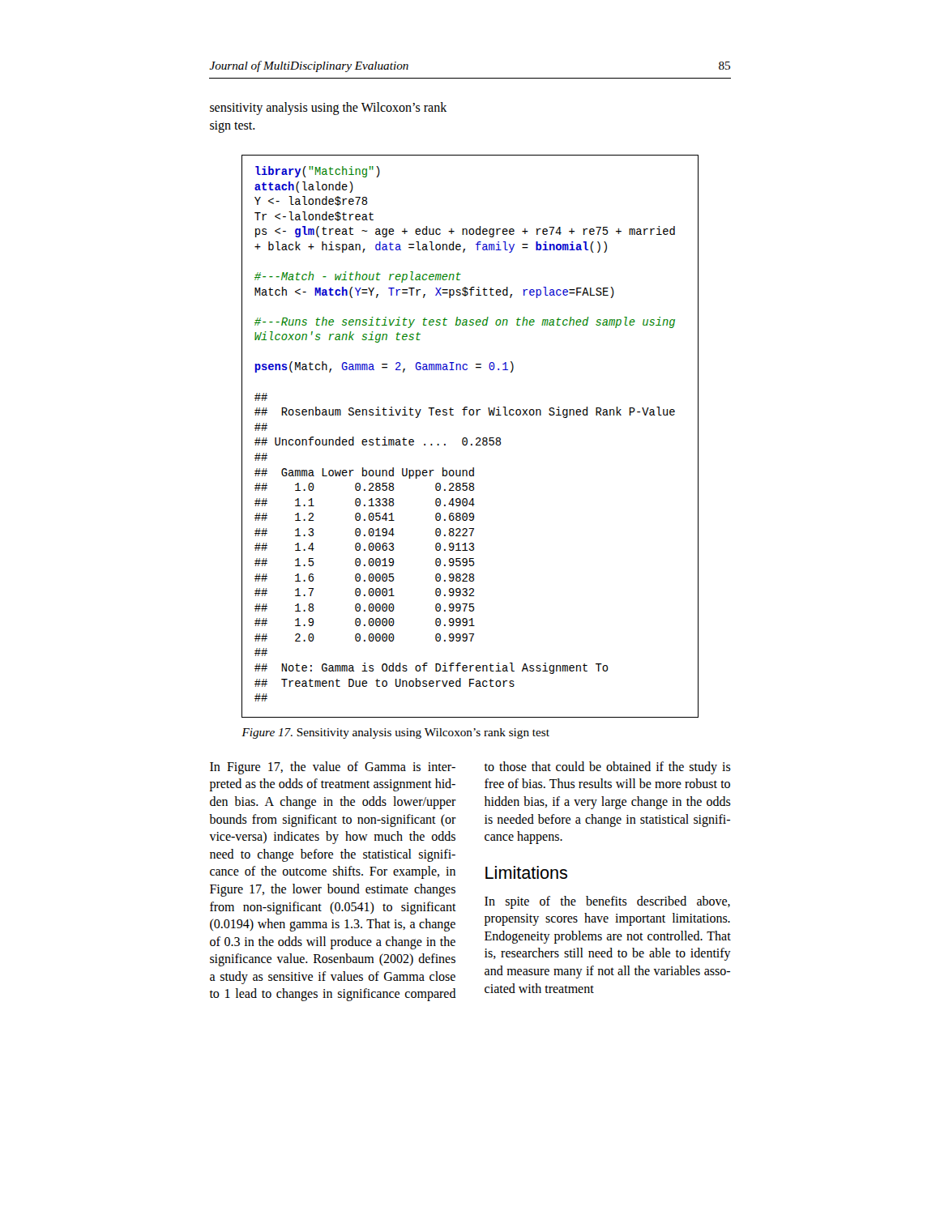Journal of MultiDisciplinary Evaluation 85
sensitivity analysis using the Wilcoxon’s rank sign test.
library("Matching")
attach(lalonde)
Y <- lalonde$re78
Tr <-lalonde$treat
ps <- glm(treat ~ age + educ + nodegree + re74 + re75 + married + black + hispan, data =lalonde, family = binomial())

#---Match - without replacement
Match <- Match(Y=Y, Tr=Tr, X=ps$fitted, replace=FALSE)

#---Runs the sensitivity test based on the matched sample using Wilcoxon's rank sign test

psens(Match, Gamma = 2, GammaInc = 0.1)

##
##  Rosenbaum Sensitivity Test for Wilcoxon Signed Rank P-Value
##
## Unconfounded estimate ....  0.2858
##
##  Gamma Lower bound Upper bound
##    1.0      0.2858      0.2858
##    1.1      0.1338      0.4904
##    1.2      0.0541      0.6809
##    1.3      0.0194      0.8227
##    1.4      0.0063      0.9113
##    1.5      0.0019      0.9595
##    1.6      0.0005      0.9828
##    1.7      0.0001      0.9932
##    1.8      0.0000      0.9975
##    1.9      0.0000      0.9991
##    2.0      0.0000      0.9997
##
##  Note: Gamma is Odds of Differential Assignment To
##  Treatment Due to Unobserved Factors
##
Figure 17. Sensitivity analysis using Wilcoxon’s rank sign test
In Figure 17, the value of Gamma is interpreted as the odds of treatment assignment hidden bias. A change in the odds lower/upper bounds from significant to non-significant (or vice-versa) indicates by how much the odds need to change before the statistical significance of the outcome shifts. For example, in Figure 17, the lower bound estimate changes from non-significant (0.0541) to significant (0.0194) when gamma is 1.3. That is, a change of 0.3 in the odds will produce a change in the significance value. Rosenbaum (2002) defines a study as sensitive if values of Gamma close to 1 lead to changes in significance compared to those that could be obtained if the study is free of bias. Thus results will be more robust to hidden bias, if a very large change in the odds is needed before a change in statistical significance happens.
Limitations
In spite of the benefits described above, propensity scores have important limitations. Endogeneity problems are not controlled. That is, researchers still need to be able to identify and measure many if not all the variables associated with treatment